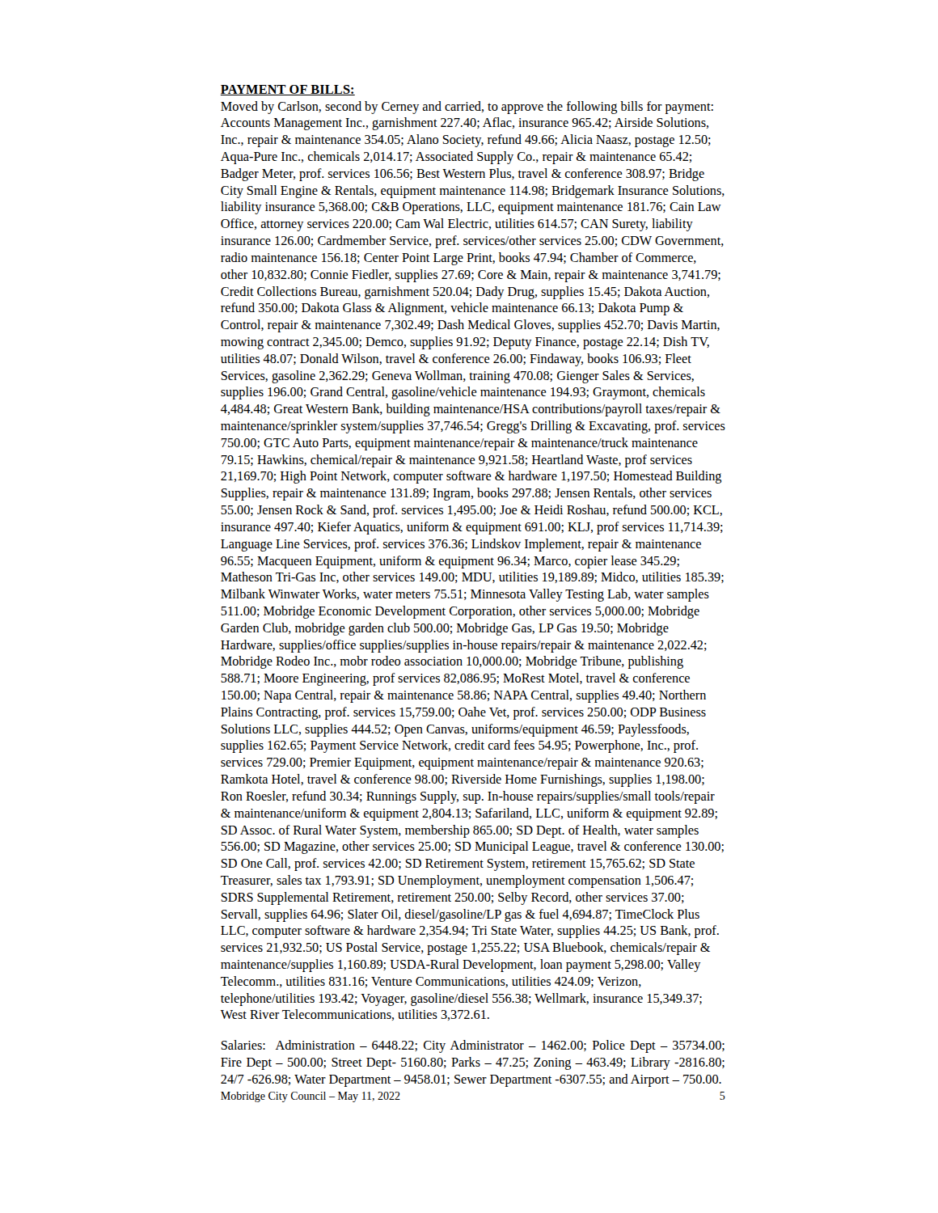PAYMENT OF BILLS:
Moved by Carlson, second by Cerney and carried, to approve the following bills for payment: Accounts Management Inc., garnishment 227.40; Aflac, insurance 965.42; Airside Solutions, Inc., repair & maintenance 354.05; Alano Society, refund 49.66; Alicia Naasz, postage 12.50; Aqua-Pure Inc., chemicals 2,014.17; Associated Supply Co., repair & maintenance 65.42; Badger Meter, prof. services 106.56; Best Western Plus, travel & conference 308.97; Bridge City Small Engine & Rentals, equipment maintenance 114.98; Bridgemark Insurance Solutions, liability insurance 5,368.00; C&B Operations, LLC, equipment maintenance 181.76; Cain Law Office, attorney services 220.00; Cam Wal Electric, utilities 614.57; CAN Surety, liability insurance 126.00; Cardmember Service, pref. services/other services 25.00; CDW Government, radio maintenance 156.18; Center Point Large Print, books 47.94; Chamber of Commerce, other 10,832.80; Connie Fiedler, supplies 27.69; Core & Main, repair & maintenance 3,741.79; Credit Collections Bureau, garnishment 520.04; Dady Drug, supplies 15.45; Dakota Auction, refund 350.00; Dakota Glass & Alignment, vehicle maintenance 66.13; Dakota Pump & Control, repair & maintenance 7,302.49; Dash Medical Gloves, supplies 452.70; Davis Martin, mowing contract 2,345.00; Demco, supplies 91.92; Deputy Finance, postage 22.14; Dish TV, utilities 48.07; Donald Wilson, travel & conference 26.00; Findaway, books 106.93; Fleet Services, gasoline 2,362.29; Geneva Wollman, training 470.08; Gienger Sales & Services, supplies 196.00; Grand Central, gasoline/vehicle maintenance 194.93; Graymont, chemicals 4,484.48; Great Western Bank, building maintenance/HSA contributions/payroll taxes/repair & maintenance/sprinkler system/supplies 37,746.54; Gregg's Drilling & Excavating, prof. services 750.00; GTC Auto Parts, equipment maintenance/repair & maintenance/truck maintenance 79.15; Hawkins, chemical/repair & maintenance 9,921.58; Heartland Waste, prof services 21,169.70; High Point Network, computer software & hardware 1,197.50; Homestead Building Supplies, repair & maintenance 131.89; Ingram, books 297.88; Jensen Rentals, other services 55.00; Jensen Rock & Sand, prof. services 1,495.00; Joe & Heidi Roshau, refund 500.00; KCL, insurance 497.40; Kiefer Aquatics, uniform & equipment 691.00; KLJ, prof services 11,714.39; Language Line Services, prof. services 376.36; Lindskov Implement, repair & maintenance 96.55; Macqueen Equipment, uniform & equipment 96.34; Marco, copier lease 345.29; Matheson Tri-Gas Inc, other services 149.00; MDU, utilities 19,189.89; Midco, utilities 185.39; Milbank Winwater Works, water meters 75.51; Minnesota Valley Testing Lab, water samples 511.00; Mobridge Economic Development Corporation, other services 5,000.00; Mobridge Garden Club, mobridge garden club 500.00; Mobridge Gas, LP Gas 19.50; Mobridge Hardware, supplies/office supplies/supplies in-house repairs/repair & maintenance 2,022.42; Mobridge Rodeo Inc., mobr rodeo association 10,000.00; Mobridge Tribune, publishing 588.71; Moore Engineering, prof services 82,086.95; MoRest Motel, travel & conference 150.00; Napa Central, repair & maintenance 58.86; NAPA Central, supplies 49.40; Northern Plains Contracting, prof. services 15,759.00; Oahe Vet, prof. services 250.00; ODP Business Solutions LLC, supplies 444.52; Open Canvas, uniforms/equipment 46.59; Paylessfoods, supplies 162.65; Payment Service Network, credit card fees 54.95; Powerphone, Inc., prof. services 729.00; Premier Equipment, equipment maintenance/repair & maintenance 920.63; Ramkota Hotel, travel & conference 98.00; Riverside Home Furnishings, supplies 1,198.00; Ron Roesler, refund 30.34; Runnings Supply, sup. In-house repairs/supplies/small tools/repair & maintenance/uniform & equipment 2,804.13; Safariland, LLC, uniform & equipment 92.89; SD Assoc. of Rural Water System, membership 865.00; SD Dept. of Health, water samples 556.00; SD Magazine, other services 25.00; SD Municipal League, travel & conference 130.00; SD One Call, prof. services 42.00; SD Retirement System, retirement 15,765.62; SD State Treasurer, sales tax 1,793.91; SD Unemployment, unemployment compensation 1,506.47; SDRS Supplemental Retirement, retirement 250.00; Selby Record, other services 37.00; Servall, supplies 64.96; Slater Oil, diesel/gasoline/LP gas & fuel 4,694.87; TimeClock Plus LLC, computer software & hardware 2,354.94; Tri State Water, supplies 44.25; US Bank, prof. services 21,932.50; US Postal Service, postage 1,255.22; USA Bluebook, chemicals/repair & maintenance/supplies 1,160.89; USDA-Rural Development, loan payment 5,298.00; Valley Telecomm., utilities 831.16; Venture Communications, utilities 424.09; Verizon, telephone/utilities 193.42; Voyager, gasoline/diesel 556.38; Wellmark, insurance 15,349.37; West River Telecommunications, utilities 3,372.61.
Salaries: Administration – 6448.22; City Administrator – 1462.00; Police Dept – 35734.00; Fire Dept – 500.00; Street Dept- 5160.80; Parks – 47.25; Zoning – 463.49; Library -2816.80; 24/7 -626.98; Water Department – 9458.01; Sewer Department -6307.55; and Airport – 750.00.
Mobridge City Council – May 11, 2022 5